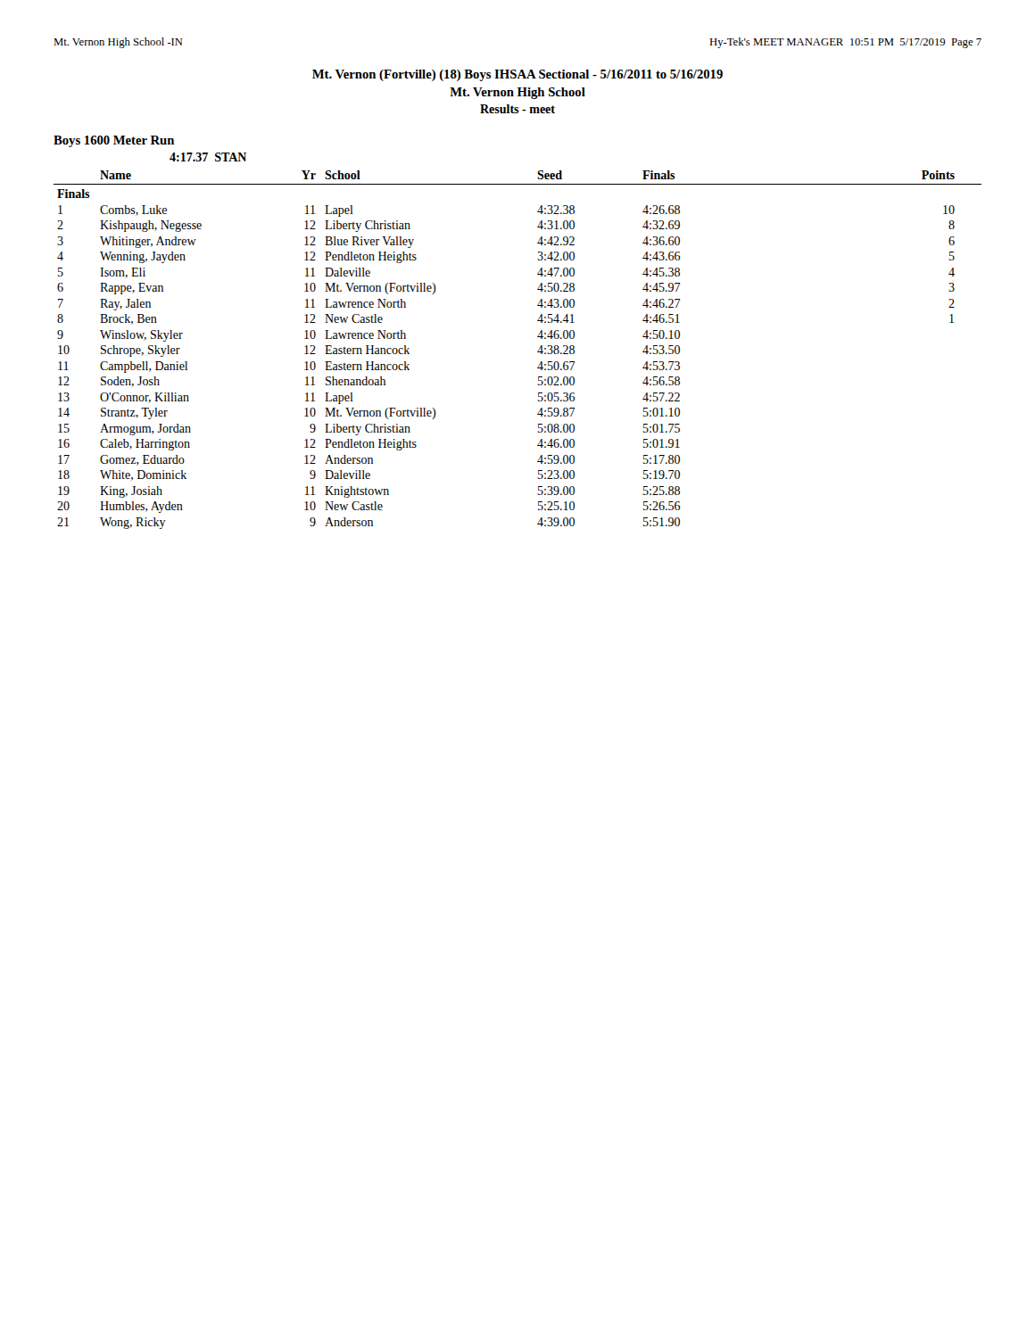Mt. Vernon High School -IN Hy-Tek's MEET MANAGER 10:51 PM 5/17/2019 Page 7
Mt. Vernon (Fortville) (18) Boys IHSAA Sectional - 5/16/2011 to 5/16/2019
Mt. Vernon High School
Results - meet
Boys 1600 Meter Run
4:17.37 STAN
| | Name | Yr | School | Seed | Finals | Points |
| --- | --- | --- | --- | --- | --- | --- |
| Finals |
| 1 | Combs, Luke | 11 | Lapel | 4:32.38 | 4:26.68 | 10 |
| 2 | Kishpaugh, Negesse | 12 | Liberty Christian | 4:31.00 | 4:32.69 | 8 |
| 3 | Whitinger, Andrew | 12 | Blue River Valley | 4:42.92 | 4:36.60 | 6 |
| 4 | Wenning, Jayden | 12 | Pendleton Heights | 3:42.00 | 4:43.66 | 5 |
| 5 | Isom, Eli | 11 | Daleville | 4:47.00 | 4:45.38 | 4 |
| 6 | Rappe, Evan | 10 | Mt. Vernon (Fortville) | 4:50.28 | 4:45.97 | 3 |
| 7 | Ray, Jalen | 11 | Lawrence North | 4:43.00 | 4:46.27 | 2 |
| 8 | Brock, Ben | 12 | New Castle | 4:54.41 | 4:46.51 | 1 |
| 9 | Winslow, Skyler | 10 | Lawrence North | 4:46.00 | 4:50.10 | |
| 10 | Schrope, Skyler | 12 | Eastern Hancock | 4:38.28 | 4:53.50 | |
| 11 | Campbell, Daniel | 10 | Eastern Hancock | 4:50.67 | 4:53.73 | |
| 12 | Soden, Josh | 11 | Shenandoah | 5:02.00 | 4:56.58 | |
| 13 | O'Connor, Killian | 11 | Lapel | 5:05.36 | 4:57.22 | |
| 14 | Strantz, Tyler | 10 | Mt. Vernon (Fortville) | 4:59.87 | 5:01.10 | |
| 15 | Armogum, Jordan | 9 | Liberty Christian | 5:08.00 | 5:01.75 | |
| 16 | Caleb, Harrington | 12 | Pendleton Heights | 4:46.00 | 5:01.91 | |
| 17 | Gomez, Eduardo | 12 | Anderson | 4:59.00 | 5:17.80 | |
| 18 | White, Dominick | 9 | Daleville | 5:23.00 | 5:19.70 | |
| 19 | King, Josiah | 11 | Knightstown | 5:39.00 | 5:25.88 | |
| 20 | Humbles, Ayden | 10 | New Castle | 5:25.10 | 5:26.56 | |
| 21 | Wong, Ricky | 9 | Anderson | 4:39.00 | 5:51.90 | |